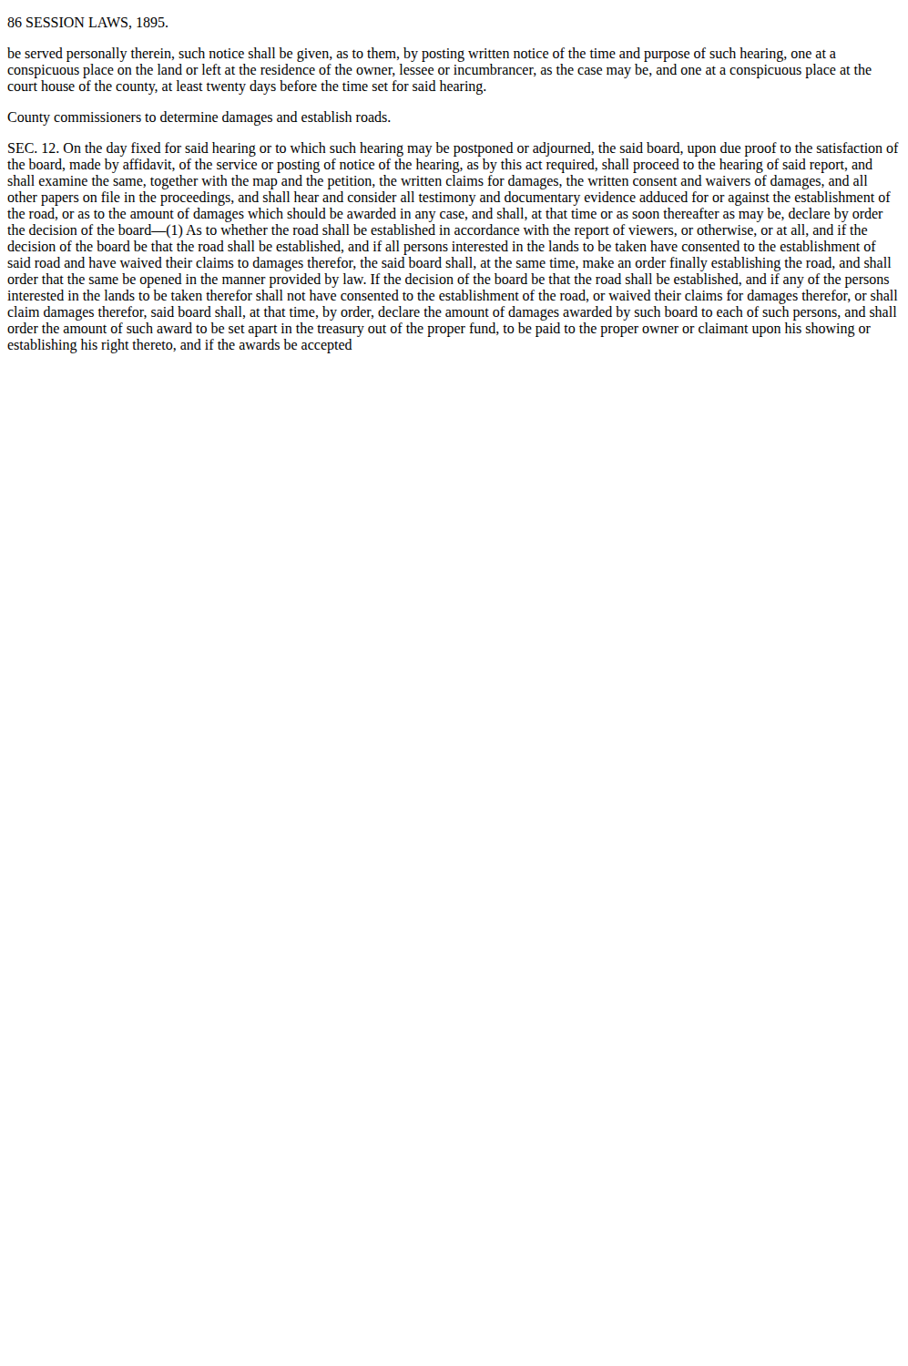86 SESSION LAWS, 1895.
be served personally therein, such notice shall be given, as to them, by posting written notice of the time and purpose of such hearing, one at a conspicuous place on the land or left at the residence of the owner, lessee or incumbrancer, as the case may be, and one at a conspicuous place at the court house of the county, at least twenty days before the time set for said hearing.
County commissioners to determine damages and establish roads.
SEC. 12. On the day fixed for said hearing or to which such hearing may be postponed or adjourned, the said board, upon due proof to the satisfaction of the board, made by affidavit, of the service or posting of notice of the hearing, as by this act required, shall proceed to the hearing of said report, and shall examine the same, together with the map and the petition, the written claims for damages, the written consent and waivers of damages, and all other papers on file in the proceedings, and shall hear and consider all testimony and documentary evidence adduced for or against the establishment of the road, or as to the amount of damages which should be awarded in any case, and shall, at that time or as soon thereafter as may be, declare by order the decision of the board—(1) As to whether the road shall be established in accordance with the report of viewers, or otherwise, or at all, and if the decision of the board be that the road shall be established, and if all persons interested in the lands to be taken have consented to the establishment of said road and have waived their claims to damages therefor, the said board shall, at the same time, make an order finally establishing the road, and shall order that the same be opened in the manner provided by law. If the decision of the board be that the road shall be established, and if any of the persons interested in the lands to be taken therefor shall not have consented to the establishment of the road, or waived their claims for damages therefor, or shall claim damages therefor, said board shall, at that time, by order, declare the amount of damages awarded by such board to each of such persons, and shall order the amount of such award to be set apart in the treasury out of the proper fund, to be paid to the proper owner or claimant upon his showing or establishing his right thereto, and if the awards be accepted